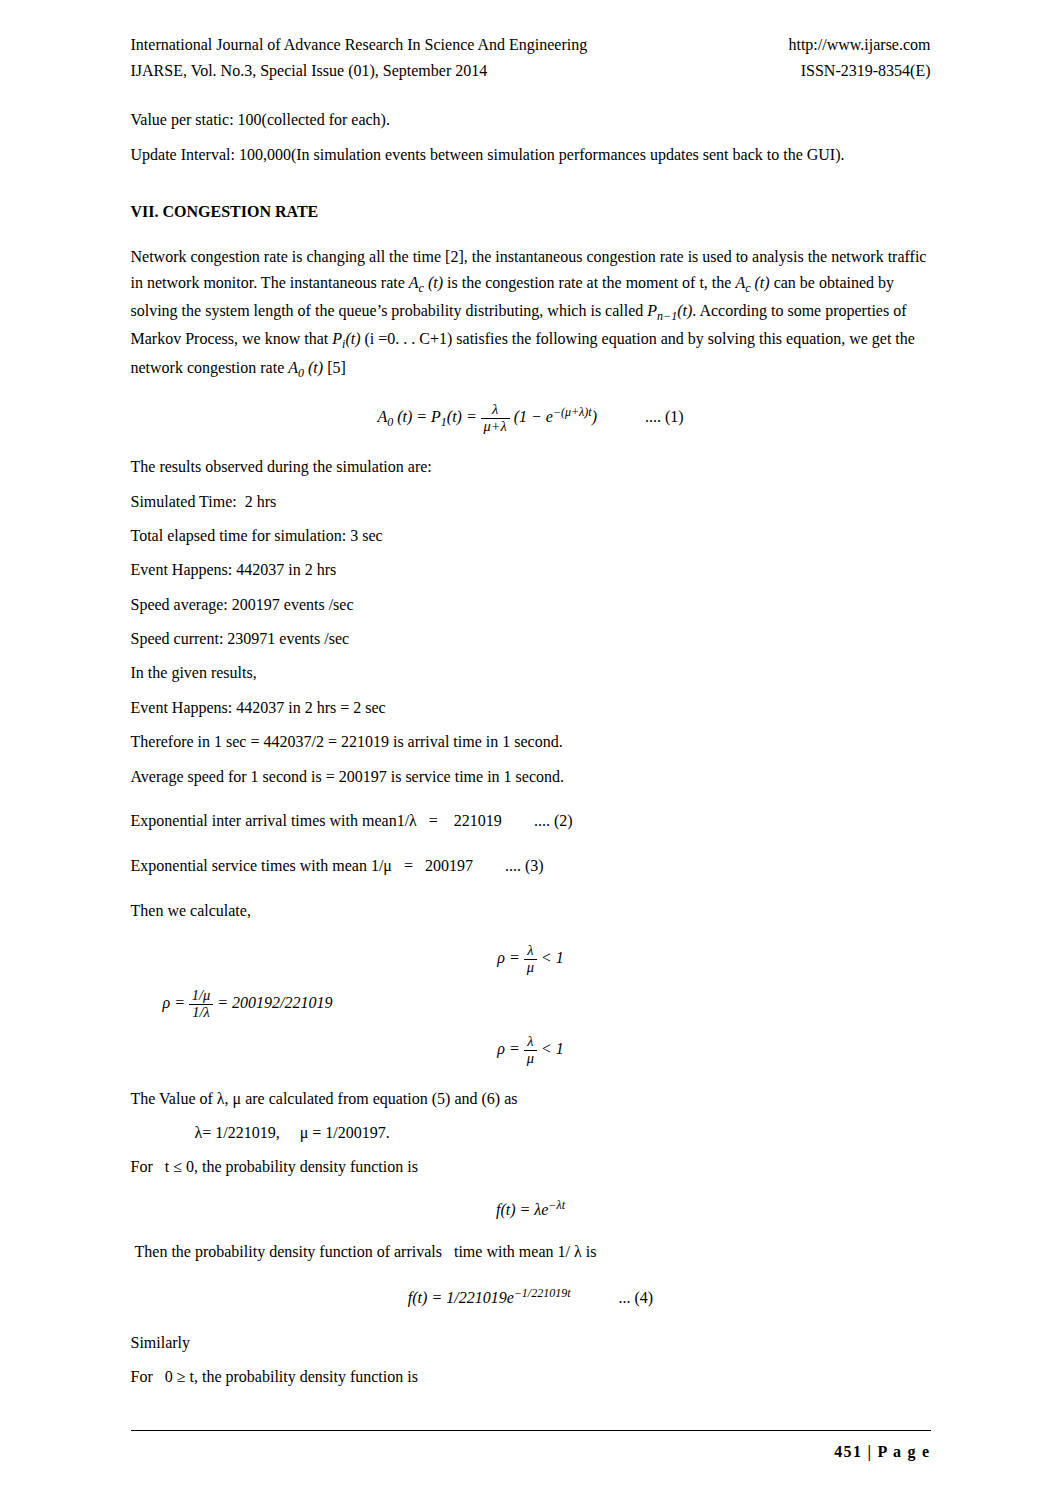International Journal of Advance Research In Science And Engineering http://www.ijarse.com
IJARSE, Vol. No.3, Special Issue (01), September 2014 ISSN-2319-8354(E)
Value per static: 100(collected for each).
Update Interval: 100,000(In simulation events between simulation performances updates sent back to the GUI).
VII. CONGESTION RATE
Network congestion rate is changing all the time [2], the instantaneous congestion rate is used to analysis the network traffic in network monitor. The instantaneous rate Ac (t) is the congestion rate at the moment of t, the Ac (t) can be obtained by solving the system length of the queue’s probability distributing, which is called Pn−1(t). According to some properties of Markov Process, we know that Pi(t) (i =0. . . C+1) satisfies the following equation and by solving this equation, we get the network congestion rate A0 (t) [5]
A0 (t) = P1(t) = λμ+λ (1 − e−(μ+λ)t) .... (1)
The results observed during the simulation are:
Simulated Time: 2 hrs
Total elapsed time for simulation: 3 sec
Event Happens: 442037 in 2 hrs
Speed average: 200197 events /sec
Speed current: 230971 events /sec
In the given results,
Event Happens: 442037 in 2 hrs = 2 sec
Therefore in 1 sec = 442037/2 = 221019 is arrival time in 1 second.
Average speed for 1 second is = 200197 is service time in 1 second.
Exponential inter arrival times with mean1/λ = 221019 .... (2)
Exponential service times with mean 1/μ = 200197 .... (3)
Then we calculate,
ρ = λμ < 1
ρ = 1/μ 1/λ = 200192/221019
ρ = λμ < 1
The Value of λ, μ are calculated from equation (5) and (6) as
λ= 1/221019, μ = 1/200197.
For t ≤ 0, the probability density function is
f(t) = λe−λt
Then the probability density function of arrivals time with mean 1/ λ is
f(t) = 1/221019e−1/221019t ... (4)
Similarly
For 0 ≥ t, the probability density function is
451 | P a g e